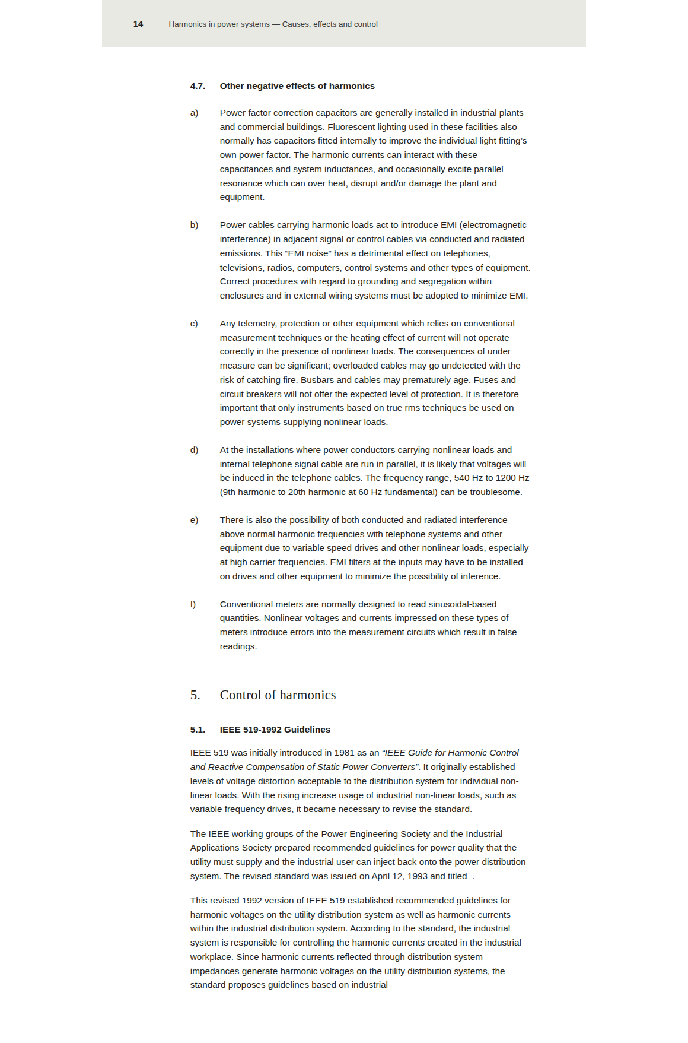14 Harmonics in power systems — Causes, effects and control
4.7. Other negative effects of harmonics
a) Power factor correction capacitors are generally installed in industrial plants and commercial buildings. Fluorescent lighting used in these facilities also normally has capacitors fitted internally to improve the individual light fitting’s own power factor. The harmonic currents can interact with these capacitances and system inductances, and occasionally excite parallel resonance which can over heat, disrupt and/or damage the plant and equipment.
b) Power cables carrying harmonic loads act to introduce EMI (electromagnetic interference) in adjacent signal or control cables via conducted and radiated emissions. This “EMI noise” has a detrimental effect on telephones, televisions, radios, computers, control systems and other types of equipment. Correct procedures with regard to grounding and segregation within enclosures and in external wiring systems must be adopted to minimize EMI.
c) Any telemetry, protection or other equipment which relies on conventional measurement techniques or the heating effect of current will not operate correctly in the presence of nonlinear loads. The consequences of under measure can be significant; overloaded cables may go undetected with the risk of catching fire. Busbars and cables may prematurely age. Fuses and circuit breakers will not offer the expected level of protection. It is therefore important that only instruments based on true rms techniques be used on power systems supplying nonlinear loads.
d) At the installations where power conductors carrying nonlinear loads and internal telephone signal cable are run in parallel, it is likely that voltages will be induced in the telephone cables. The frequency range, 540 Hz to 1200 Hz (9th harmonic to 20th harmonic at 60 Hz fundamental) can be troublesome.
e) There is also the possibility of both conducted and radiated interference above normal harmonic frequencies with telephone systems and other equipment due to variable speed drives and other nonlinear loads, especially at high carrier frequencies. EMI filters at the inputs may have to be installed on drives and other equipment to minimize the possibility of inference.
f) Conventional meters are normally designed to read sinusoidal-based quantities. Nonlinear voltages and currents impressed on these types of meters introduce errors into the measurement circuits which result in false readings.
5. Control of harmonics
5.1. IEEE 519-1992 Guidelines
IEEE 519 was initially introduced in 1981 as an “IEEE Guide for Harmonic Control and Reactive Compensation of Static Power Converters”. It originally established levels of voltage distortion acceptable to the distribution system for individual non-linear loads. With the rising increase usage of industrial non-linear loads, such as variable frequency drives, it became necessary to revise the standard.
The IEEE working groups of the Power Engineering Society and the Industrial Applications Society prepared recommended guidelines for power quality that the utility must supply and the industrial user can inject back onto the power distribution system. The revised standard was issued on April 12, 1993 and titled .
This revised 1992 version of IEEE 519 established recommended guidelines for harmonic voltages on the utility distribution system as well as harmonic currents within the industrial distribution system. According to the standard, the industrial system is responsible for controlling the harmonic currents created in the industrial workplace. Since harmonic currents reflected through distribution system impedances generate harmonic voltages on the utility distribution systems, the standard proposes guidelines based on industrial